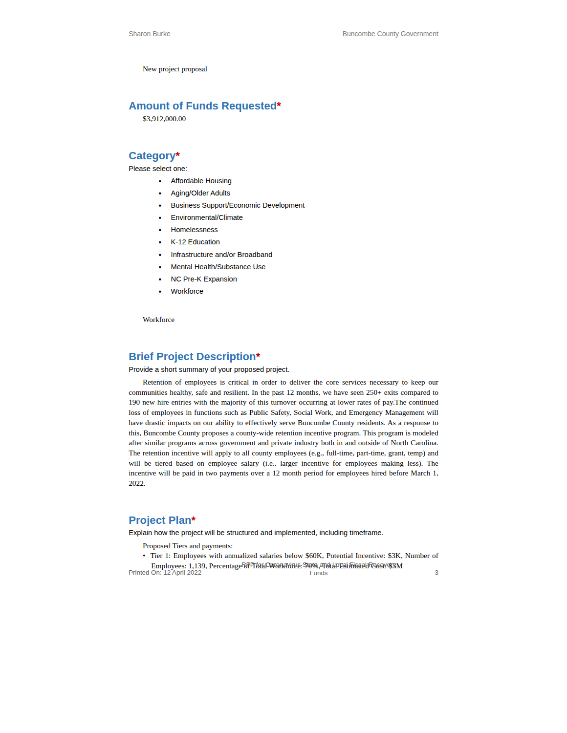Sharon Burke
Buncombe County Government
New project proposal
Amount of Funds Requested*
$3,912,000.00
Category*
Please select one:
Affordable Housing
Aging/Older Adults
Business Support/Economic Development
Environmental/Climate
Homelessness
K-12 Education
Infrastructure and/or Broadband
Mental Health/Substance Use
NC Pre-K Expansion
Workforce
Workforce
Brief Project Description*
Provide a short summary of your proposed project.
Retention of employees is critical in order to deliver the core services necessary to keep our communities healthy, safe and resilient. In the past 12 months, we have seen 250+ exits compared to 190 new hire entries with the majority of this turnover occurring at lower rates of pay.The continued loss of employees in functions such as Public Safety, Social Work, and Emergency Management will have drastic impacts on our ability to effectively serve Buncombe County residents. As a response to this, Buncombe County proposes a county-wide retention incentive program. This program is modeled after similar programs across government and private industry both in and outside of North Carolina. The retention incentive will apply to all county employees (e.g., full-time, part-time, grant, temp) and will be tiered based on employee salary (i.e., larger incentive for employees making less). The incentive will be paid in two payments over a 12 month period for employees hired before March 1, 2022.
Project Plan*
Explain how the project will be structured and implemented, including timeframe.
Proposed Tiers and payments:
• Tier 1: Employees with annualized salaries below $60K, Potential Incentive: $3K, Number of Employees: 1,139, Percentage of Total Workforce: 70%, Total Estimated Cost: $3M
Printed On: 12 April 2022
RFP for Coronavirus State and Local Fiscal Recovery
Funds
3